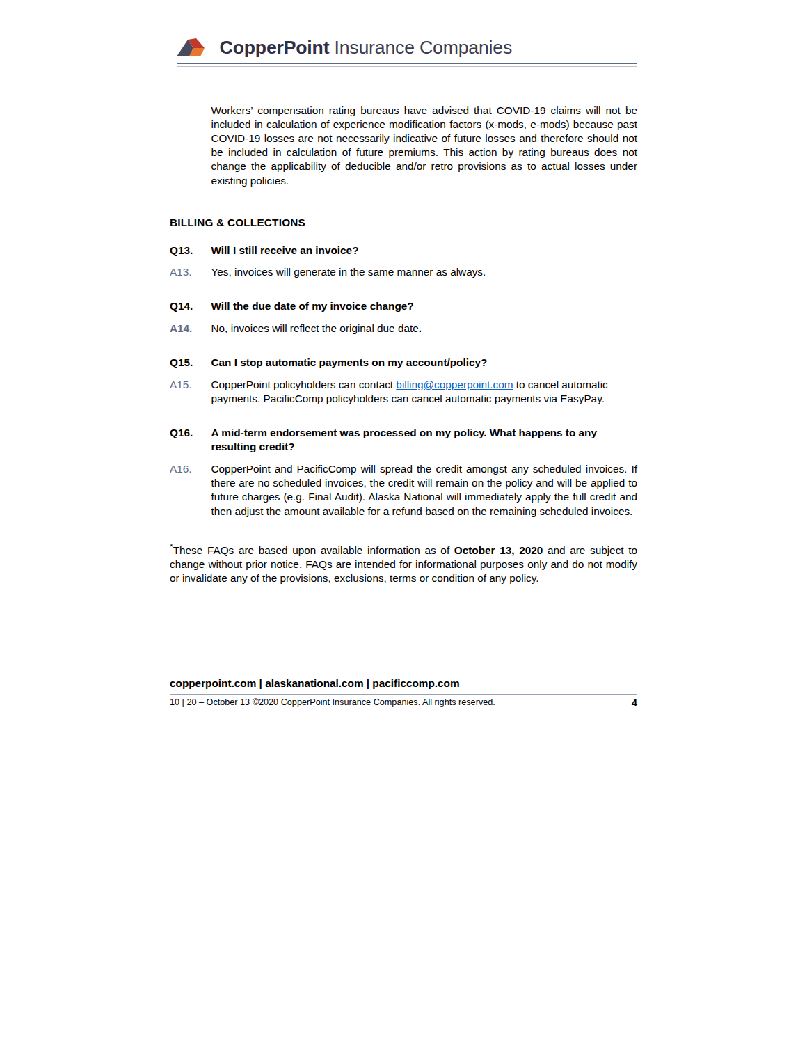CopperPoint Insurance Companies
Workers’ compensation rating bureaus have advised that COVID-19 claims will not be included in calculation of experience modification factors (x-mods, e-mods) because past COVID-19 losses are not necessarily indicative of future losses and therefore should not be included in calculation of future premiums. This action by rating bureaus does not change the applicability of deducible and/or retro provisions as to actual losses under existing policies.
BILLING & COLLECTIONS
Q13.
Will I still receive an invoice?
A13.
Yes, invoices will generate in the same manner as always.
Q14.
Will the due date of my invoice change?
A14.
No, invoices will reflect the original due date.
Q15.
Can I stop automatic payments on my account/policy?
A15.
CopperPoint policyholders can contact billing@copperpoint.com to cancel automatic payments. PacificComp policyholders can cancel automatic payments via EasyPay.
Q16.
A mid-term endorsement was processed on my policy. What happens to any resulting credit?
A16.
CopperPoint and PacificComp will spread the credit amongst any scheduled invoices. If there are no scheduled invoices, the credit will remain on the policy and will be applied to future charges (e.g. Final Audit). Alaska National will immediately apply the full credit and then adjust the amount available for a refund based on the remaining scheduled invoices.
*These FAQs are based upon available information as of October 13, 2020 and are subject to change without prior notice. FAQs are intended for informational purposes only and do not modify or invalidate any of the provisions, exclusions, terms or condition of any policy.
copperpoint.com | alaskanational.com | pacificcomp.com
10 | 20 – October 13 ©2020 CopperPoint Insurance Companies. All rights reserved.
4